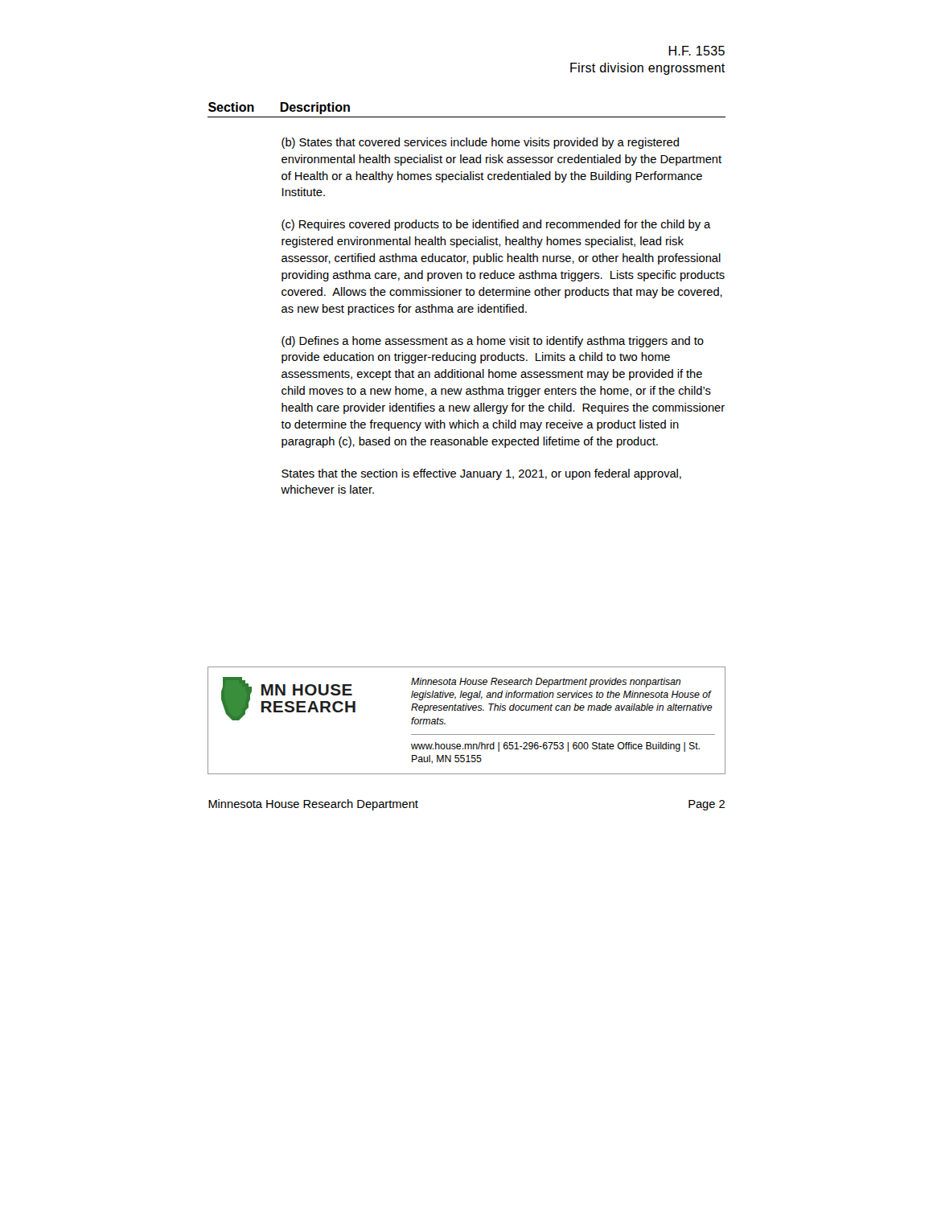H.F. 1535 First division engrossment
Section
Description
(b) States that covered services include home visits provided by a registered environmental health specialist or lead risk assessor credentialed by the Department of Health or a healthy homes specialist credentialed by the Building Performance Institute.
(c) Requires covered products to be identified and recommended for the child by a registered environmental health specialist, healthy homes specialist, lead risk assessor, certified asthma educator, public health nurse, or other health professional providing asthma care, and proven to reduce asthma triggers. Lists specific products covered. Allows the commissioner to determine other products that may be covered, as new best practices for asthma are identified.
(d) Defines a home assessment as a home visit to identify asthma triggers and to provide education on trigger-reducing products. Limits a child to two home assessments, except that an additional home assessment may be provided if the child moves to a new home, a new asthma trigger enters the home, or if the child’s health care provider identifies a new allergy for the child. Requires the commissioner to determine the frequency with which a child may receive a product listed in paragraph (c), based on the reasonable expected lifetime of the product.
States that the section is effective January 1, 2021, or upon federal approval, whichever is later.
MN HOUSE RESEARCH
Minnesota House Research Department provides nonpartisan legislative, legal, and information services to the Minnesota House of Representatives. This document can be made available in alternative formats.
www.house.mn/hrd | 651-296-6753 | 600 State Office Building | St. Paul, MN 55155
Minnesota House Research Department
Page 2